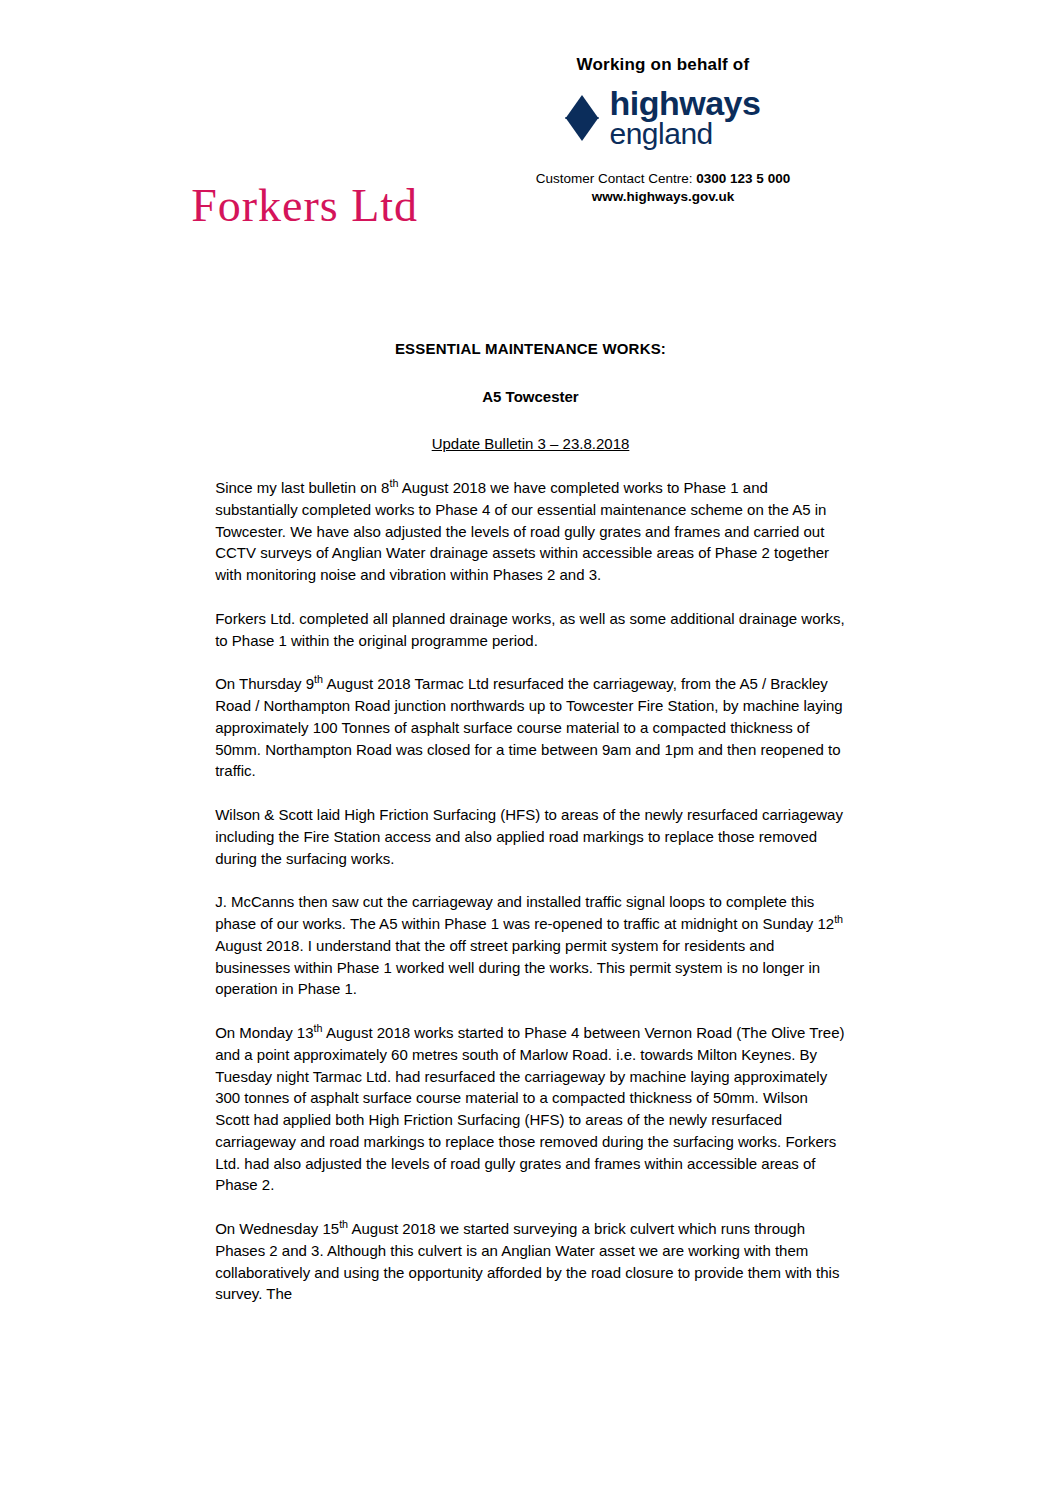Working on behalf of
highways england
Customer Contact Centre: 0300 123 5 000
www.highways.gov.uk
Forkers Ltd
ESSENTIAL MAINTENANCE WORKS:
A5 Towcester
Update Bulletin 3 – 23.8.2018
Since my last bulletin on 8th August 2018 we have completed works to Phase 1 and substantially completed works to Phase 4 of our essential maintenance scheme on the A5 in Towcester. We have also adjusted the levels of road gully grates and frames and carried out CCTV surveys of Anglian Water drainage assets within accessible areas of Phase 2 together with monitoring noise and vibration within Phases 2 and 3.
Forkers Ltd. completed all planned drainage works, as well as some additional drainage works, to Phase 1 within the original programme period.
On Thursday 9th August 2018 Tarmac Ltd resurfaced the carriageway, from the A5 / Brackley Road / Northampton Road junction northwards up to Towcester Fire Station, by machine laying approximately 100 Tonnes of asphalt surface course material to a compacted thickness of 50mm. Northampton Road was closed for a time between 9am and 1pm and then reopened to traffic.
Wilson & Scott laid High Friction Surfacing (HFS) to areas of the newly resurfaced carriageway including the Fire Station access and also applied road markings to replace those removed during the surfacing works.
J. McCanns then saw cut the carriageway and installed traffic signal loops to complete this phase of our works. The A5 within Phase 1 was re-opened to traffic at midnight on Sunday 12th August 2018. I understand that the off street parking permit system for residents and businesses within Phase 1 worked well during the works. This permit system is no longer in operation in Phase 1.
On Monday 13th August 2018 works started to Phase 4 between Vernon Road (The Olive Tree) and a point approximately 60 metres south of Marlow Road. i.e. towards Milton Keynes. By Tuesday night Tarmac Ltd. had resurfaced the carriageway by machine laying approximately 300 tonnes of asphalt surface course material to a compacted thickness of 50mm. Wilson Scott had applied both High Friction Surfacing (HFS) to areas of the newly resurfaced carriageway and road markings to replace those removed during the surfacing works. Forkers Ltd. had also adjusted the levels of road gully grates and frames within accessible areas of Phase 2.
On Wednesday 15th August 2018 we started surveying a brick culvert which runs through Phases 2 and 3. Although this culvert is an Anglian Water asset we are working with them collaboratively and using the opportunity afforded by the road closure to provide them with this survey. The